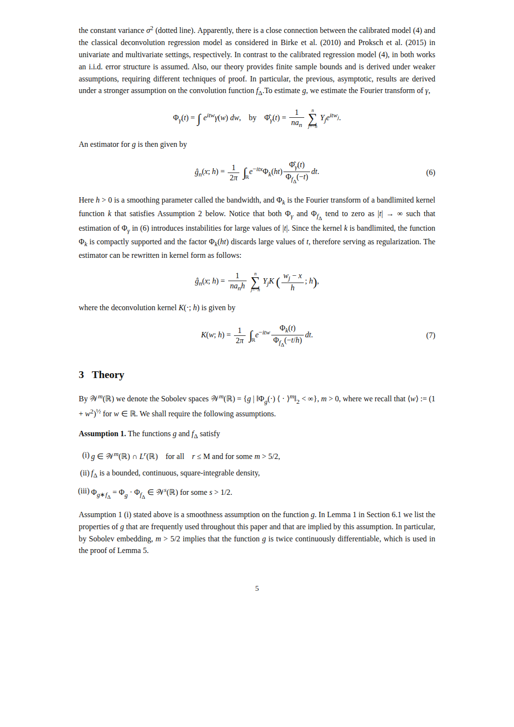the constant variance σ2 (dotted line). Apparently, there is a close connection between the calibrated model (4) and the classical deconvolution regression model as considered in Birke et al. (2010) and Proksch et al. (2015) in univariate and multivariate settings, respectively. In contrast to the calibrated regression model (4), in both works an i.i.d. error structure is assumed. Also, our theory provides finite sample bounds and is derived under weaker assumptions, requiring different techniques of proof. In particular, the previous, asymptotic, results are derived under a stronger assumption on the convolution function fΔ.To estimate g, we estimate the Fourier transform of γ,
Φγ(t) = ∫ eitwγ(w) dw, by Φ̂γ(t) = 1 nan n∑j=−n Yjeitwj.
An estimator for g is then given by
ĝn(x; h) = 12π ∫ℝ e−itxΦk(ht)Φ̂γ(t) ΦfΔ(−t) dt. (6)
Here h > 0 is a smoothing parameter called the bandwidth, and Φk is the Fourier transform of a bandlimited kernel function k that satisfies Assumption 2 below. Notice that both Φγ and ΦfΔ tend to zero as |t| → ∞ such that estimation of Φγ in (6) introduces instabilities for large values of |t|. Since the kernel k is bandlimited, the function Φk is compactly supported and the factor Φk(ht) discards large values of t, therefore serving as regularization. The estimator can be rewritten in kernel form as follows:
ĝn(x; h) = 1 nanh n∑j=−n YjK (wj − x h; h),
where the deconvolution kernel K(·; h) is given by
K(w; h) = 12π ∫ℝ e−itwΦk(t) ΦfΔ(−t/h) dt. (7)
3 Theory
By 𝒲m(ℝ) we denote the Sobolev spaces 𝒲m(ℝ) = {g | ‖Φg(·) ⟨ · ⟩m‖2 < ∞}, m > 0, where we recall that ⟨w⟩ := (1 + w2)½ for w ∈ ℝ. We shall require the following assumptions.
Assumption 1. The functions g and fΔ satisfy
g ∈ 𝒲m(ℝ) ∩ Lr(ℝ) for all r ≤ M and for some m > 5/2,
fΔ is a bounded, continuous, square-integrable density,
Φg∗fΔ = Φg · ΦfΔ ∈ 𝒲s(ℝ) for some s > 1/2.
Assumption 1 (i) stated above is a smoothness assumption on the function g. In Lemma 1 in Section 6.1 we list the properties of g that are frequently used throughout this paper and that are implied by this assumption. In particular, by Sobolev embedding, m > 5/2 implies that the function g is twice continuously differentiable, which is used in the proof of Lemma 5.
5